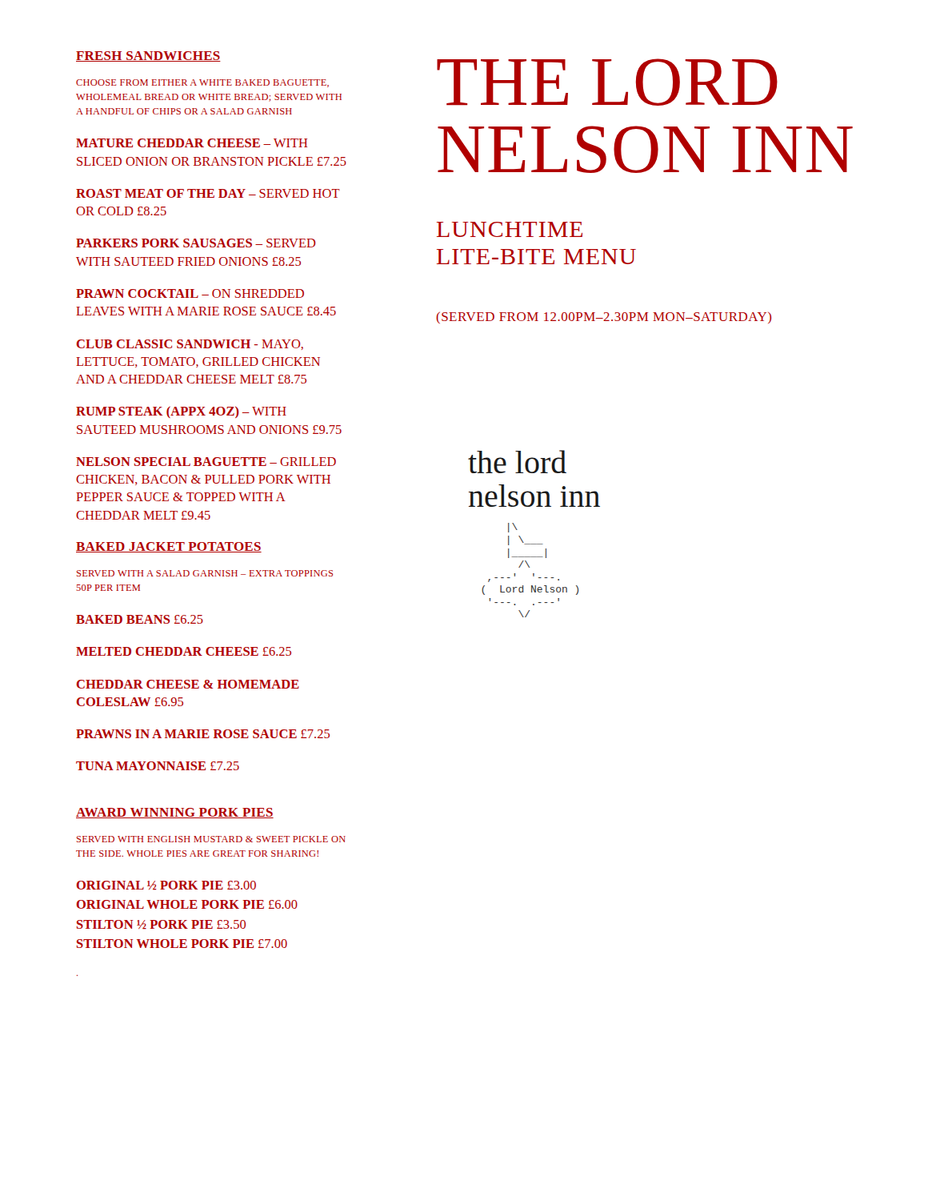Fresh Sandwiches
Choose from either a white baked baguette, wholemeal bread or white bread; served with a handful of chips or a salad garnish
Mature Cheddar Cheese – with sliced onion or Branston pickle £7.25
Roast Meat of the Day – served hot or cold £8.25
Parkers Pork Sausages – served with sauteed fried onions £8.25
Prawn Cocktail – on shredded leaves with a Marie Rose sauce £8.45
Club Classic Sandwich - mayo, lettuce, tomato, grilled chicken and a cheddar cheese melt £8.75
Rump Steak (appx 4oz) – with sauteed mushrooms and onions £9.75
Nelson Special Baguette – grilled chicken, bacon & pulled pork with pepper sauce & topped with a cheddar melt £9.45
Baked Jacket Potatoes
Served with a salad garnish – extra toppings 50p per item
Baked Beans £6.25
Melted Cheddar Cheese £6.25
Cheddar Cheese & Homemade Coleslaw £6.95
Prawns in a Marie Rose Sauce £7.25
Tuna Mayonnaise £7.25
Award Winning Pork Pies
Served with English mustard & sweet pickle on the side. Whole pies are great for sharing!
Original ½ Pork Pie £3.00
Original Whole Pork Pie £6.00
Stilton ½ Pork Pie £3.50
Stilton Whole Pork Pie £7.00
.
THE LORD NELSON INN
Lunchtime
Lite-Bite Menu
(Served from 12.00pm–2.30pm Mon–Saturday)
the lord
nelson inn
|\ | \___ |_____| /\ ,---' '---. ( Lord Nelson ) '---. .---' \/